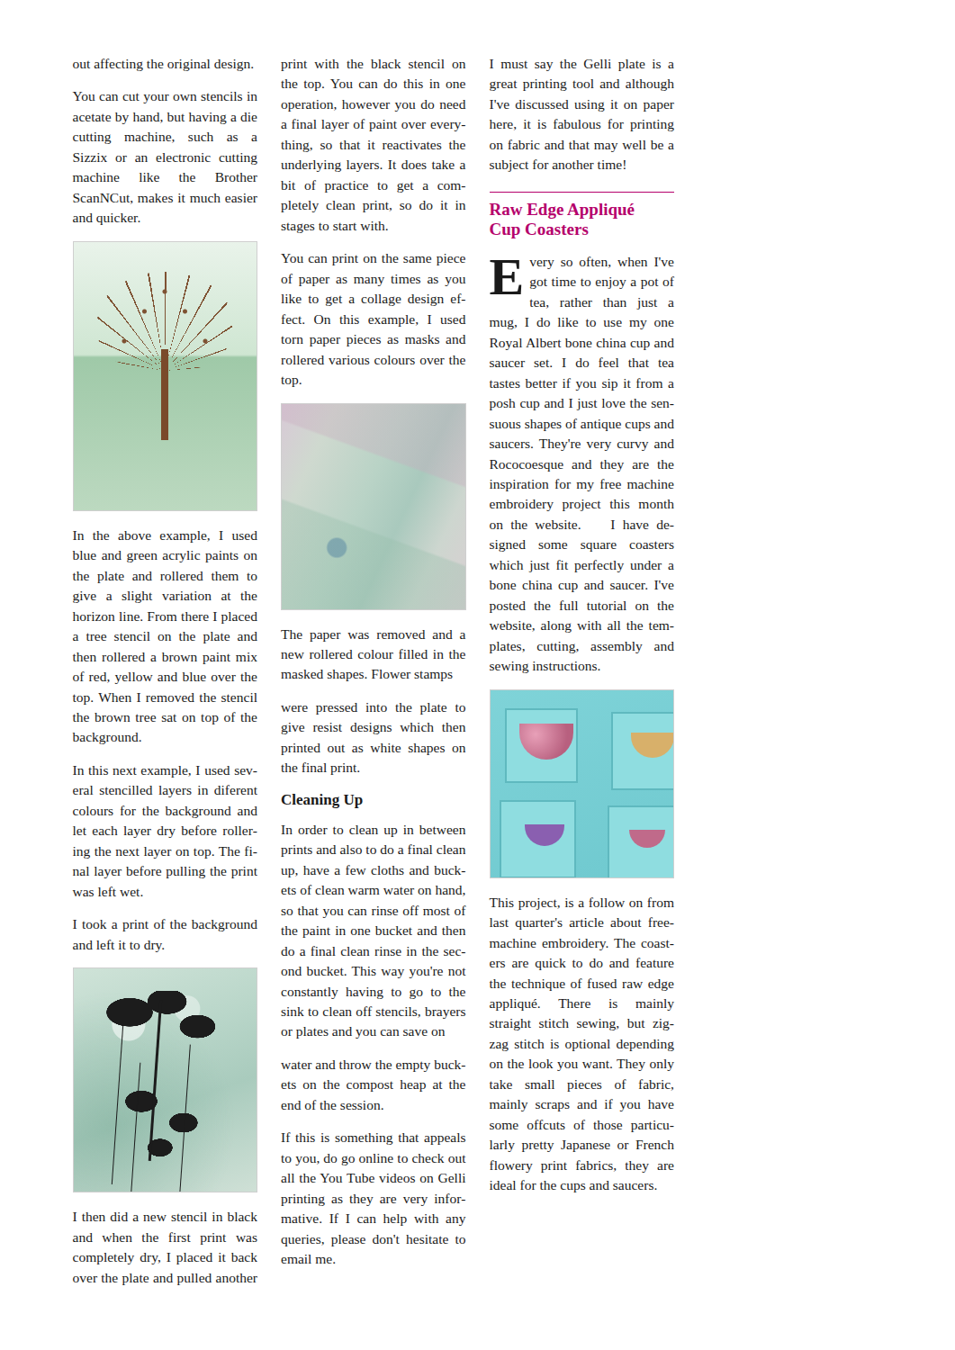out affecting the original design.
You can cut your own stencils in acetate by hand, but having a die cutting machine, such as a Sizzix or an electronic cutting machine like the Brother ScanNCut, makes it much easier and quicker.
In the above example, I used blue and green acrylic paints on the plate and rollered them to give a slight variation at the horizon line. From there I placed a tree stencil on the plate and then rollered a brown paint mix of red, yellow and blue over the top. When I removed the stencil the brown tree sat on top of the background.
In this next example, I used several stencilled layers in diferent colours for the background and let each layer dry before rollering the next layer on top. The final layer before pulling the print was left wet.
I took a print of the background and left it to dry.
I then did a new stencil in black and when the first print was completely dry, I placed it back over the plate and pulled another print with the black stencil on the top. You can do this in one operation, however you do need a final layer of paint over everything, so that it reactivates the underlying layers. It does take a bit of practice to get a completely clean print, so do it in stages to start with.
You can print on the same piece of paper as many times as you like to get a collage design effect. On this example, I used torn paper pieces as masks and rollered various colours over the top.
The paper was removed and a new rollered colour filled in the masked shapes. Flower stamps
were pressed into the plate to give resist designs which then printed out as white shapes on the final print.
Cleaning Up
In order to clean up in between prints and also to do a final clean up, have a few cloths and buckets of clean warm water on hand, so that you can rinse off most of the paint in one bucket and then do a final clean rinse in the second bucket. This way you're not constantly having to go to the sink to clean off stencils, brayers or plates and you can save on
water and throw the empty buckets on the compost heap at the end of the session.
If this is something that appeals to you, do go online to check out all the You Tube videos on Gelli printing as they are very informative. If I can help with any queries, please don't hesitate to email me.
I must say the Gelli plate is a great printing tool and although I've discussed using it on paper here, it is fabulous for printing on fabric and that may well be a subject for another time!
Raw Edge Appliqué Cup Coasters
Every so often, when I've got time to enjoy a pot of tea, rather than just a mug, I do like to use my one Royal Albert bone china cup and saucer set. I do feel that tea tastes better if you sip it from a posh cup and I just love the sensuous shapes of antique cups and saucers. They're very curvy and Rococoesque and they are the inspiration for my free machine embroidery project this month on the website. I have designed some square coasters which just fit perfectly under a bone china cup and saucer. I've posted the full tutorial on the website, along with all the templates, cutting, assembly and sewing instructions.
This project, is a follow on from last quarter's article about free-machine embroidery. The coasters are quick to do and feature the technique of fused raw edge appliqué. There is mainly straight stitch sewing, but zig-zag stitch is optional depending on the look you want. They only take small pieces of fabric, mainly scraps and if you have some offcuts of those particularly pretty Japanese or French flowery print fabrics, they are ideal for the cups and saucers.